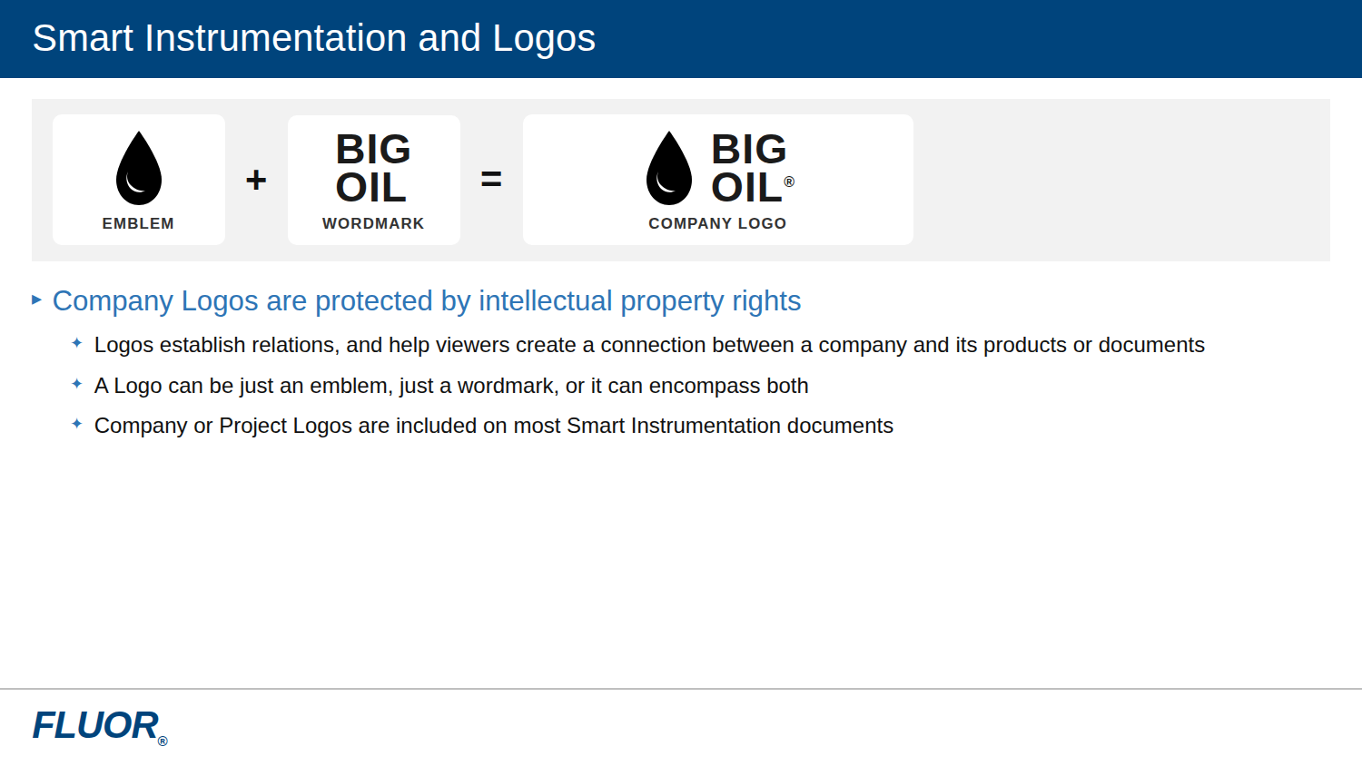Smart Instrumentation and Logos
EMBLEM
+
BIG
OIL
WORDMARK
=
BIG
OIL®
COMPANY LOGO
▸ Company Logos are protected by intellectual property rights
✦Logos establish relations, and help viewers create a connection between a company and its products or documents
✦A Logo can be just an emblem, just a wordmark, or it can encompass both
✦Company or Project Logos are included on most Smart Instrumentation documents
FLUOR®